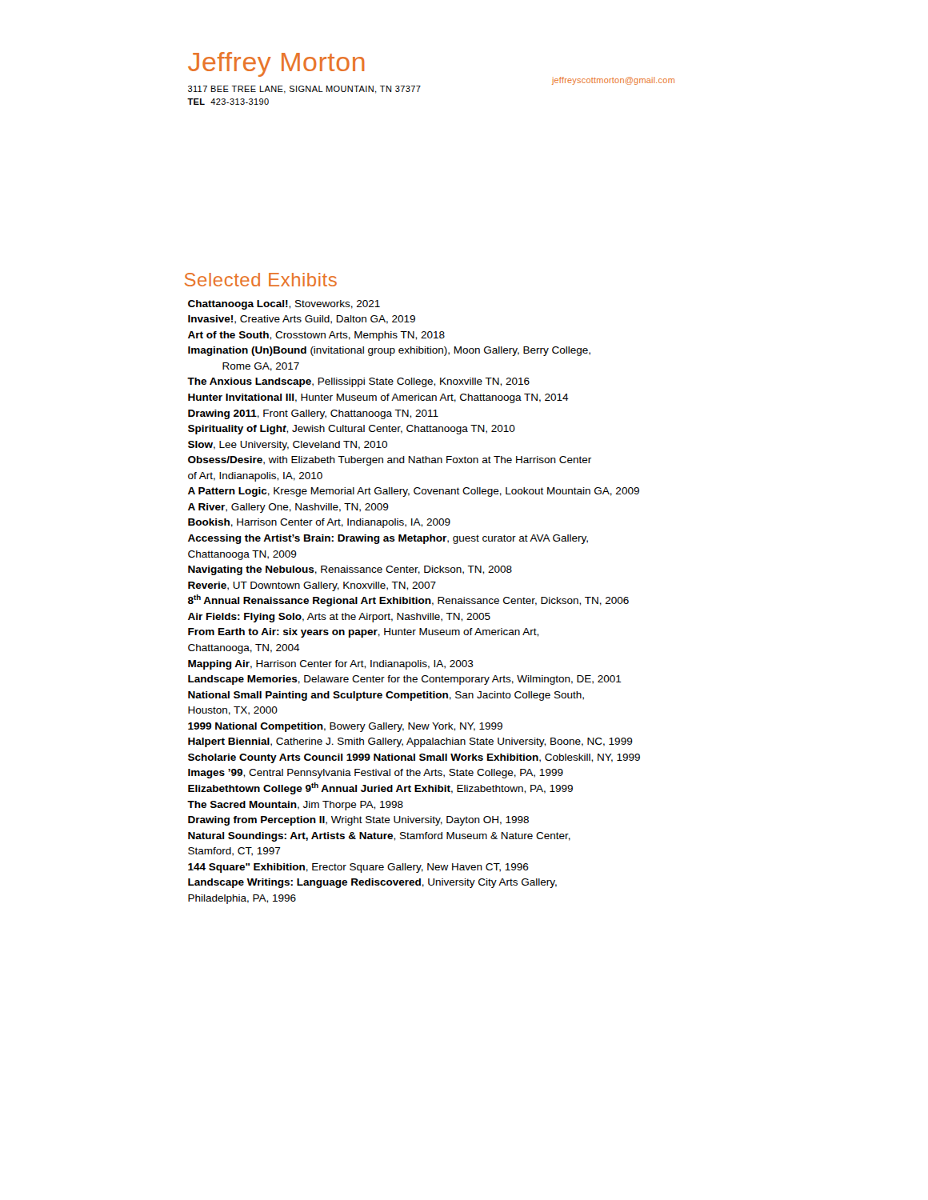Jeffrey Morton
3117 BEE TREE LANE, SIGNAL MOUNTAIN, TN 37377
TEL 423-313-3190
jeffreyscottmorton@gmail.com
Selected Exhibits
Chattanooga Local!, Stoveworks, 2021
Invasive!, Creative Arts Guild, Dalton GA, 2019
Art of the South, Crosstown Arts, Memphis TN, 2018
Imagination (Un)Bound (invitational group exhibition), Moon Gallery, Berry College,
Rome GA, 2017
The Anxious Landscape, Pellissippi State College, Knoxville TN, 2016
Hunter Invitational III, Hunter Museum of American Art, Chattanooga TN, 2014
Drawing 2011, Front Gallery, Chattanooga TN, 2011
Spirituality of Ligh t, Jewish Cultural Center, Chattanooga TN, 2010
Slow, Lee University, Cleveland TN, 2010
Obsess/Desire, with Elizabeth Tubergen and Nathan Foxton at The Harrison Center
of Art, Indianapolis, IA, 2010
A Pattern Logic, Kresge Memorial Art Gallery, Covenant College, Lookout Mountain GA, 2009
A River, Gallery One, Nashville, TN, 2009
Bookish, Harrison Center of Art, Indianapolis, IA, 2009
Accessing the Artist’s Brain: Drawing as Metaphor, guest curator at AVA Gallery,
Chattanooga TN, 2009
Navigating the Nebulous, Renaissance Center, Dickson, TN, 2008
Reverie, UT Downtown Gallery, Knoxville, TN, 2007
8th Annual Renaissance Regional Art Exhibition, Renaissance Center, Dickson, TN, 2006
Air Fields: Flying Solo, Arts at the Airport, Nashville, TN, 2005
From Earth to Air: six years on paper, Hunter Museum of American Art,
Chattanooga, TN, 2004
Mapping Air, Harrison Center for Art, Indianapolis, IA, 2003
Landscape Memories, Delaware Center for the Contemporary Arts, Wilmington, DE, 2001
National Small Painting and Sculpture Competition, San Jacinto College South,
Houston, TX, 2000
1999 National Competition, Bowery Gallery, New York, NY, 1999
Halpert Biennial, Catherine J. Smith Gallery, Appalachian State University, Boone, NC, 1999
Scholarie County Arts Council 1999 National Small Works Exhibition, Cobleskill, NY, 1999
Images ’99, Central Pennsylvania Festival of the Arts, State College, PA, 1999
Elizabethtown College 9th Annual Juried Art Exhibit, Elizabethtown, PA, 1999
The Sacred Mountain, Jim Thorpe PA, 1998
Drawing from Perception II, Wright State University, Dayton OH, 1998
Natural Soundings: Art, Artists & Nature, Stamford Museum & Nature Center,
Stamford, CT, 1997
144 Square" Exhibition, Erector Square Gallery, New Haven CT, 1996
Landscape Writings: Language Rediscovered, University City Arts Gallery,
Philadelphia, PA, 1996